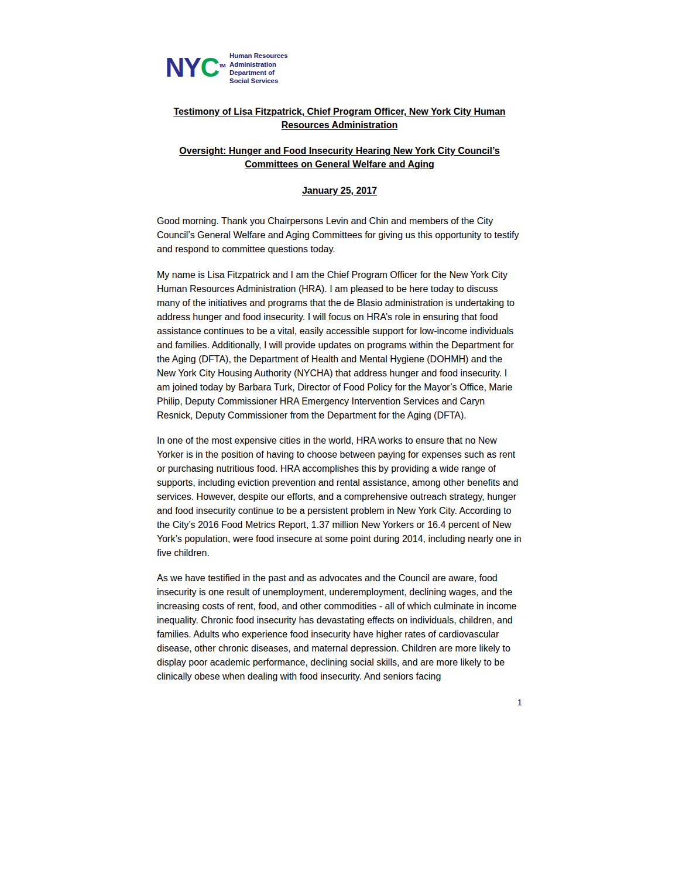NYCTM Human Resources Administration Department of Social Services
Testimony of Lisa Fitzpatrick, Chief Program Officer, New York City Human Resources Administration
Oversight: Hunger and Food Insecurity Hearing New York City Council’s Committees on General Welfare and Aging
January 25, 2017
Good morning. Thank you Chairpersons Levin and Chin and members of the City Council’s General Welfare and Aging Committees for giving us this opportunity to testify and respond to committee questions today.
My name is Lisa Fitzpatrick and I am the Chief Program Officer for the New York City Human Resources Administration (HRA). I am pleased to be here today to discuss many of the initiatives and programs that the de Blasio administration is undertaking to address hunger and food insecurity. I will focus on HRA’s role in ensuring that food assistance continues to be a vital, easily accessible support for low-income individuals and families. Additionally, I will provide updates on programs within the Department for the Aging (DFTA), the Department of Health and Mental Hygiene (DOHMH) and the New York City Housing Authority (NYCHA) that address hunger and food insecurity. I am joined today by Barbara Turk, Director of Food Policy for the Mayor’s Office, Marie Philip, Deputy Commissioner HRA Emergency Intervention Services and Caryn Resnick, Deputy Commissioner from the Department for the Aging (DFTA).
In one of the most expensive cities in the world, HRA works to ensure that no New Yorker is in the position of having to choose between paying for expenses such as rent or purchasing nutritious food. HRA accomplishes this by providing a wide range of supports, including eviction prevention and rental assistance, among other benefits and services. However, despite our efforts, and a comprehensive outreach strategy, hunger and food insecurity continue to be a persistent problem in New York City. According to the City’s 2016 Food Metrics Report, 1.37 million New Yorkers or 16.4 percent of New York’s population, were food insecure at some point during 2014, including nearly one in five children.
As we have testified in the past and as advocates and the Council are aware, food insecurity is one result of unemployment, underemployment, declining wages, and the increasing costs of rent, food, and other commodities - all of which culminate in income inequality. Chronic food insecurity has devastating effects on individuals, children, and families. Adults who experience food insecurity have higher rates of cardiovascular disease, other chronic diseases, and maternal depression. Children are more likely to display poor academic performance, declining social skills, and are more likely to be clinically obese when dealing with food insecurity. And seniors facing
1